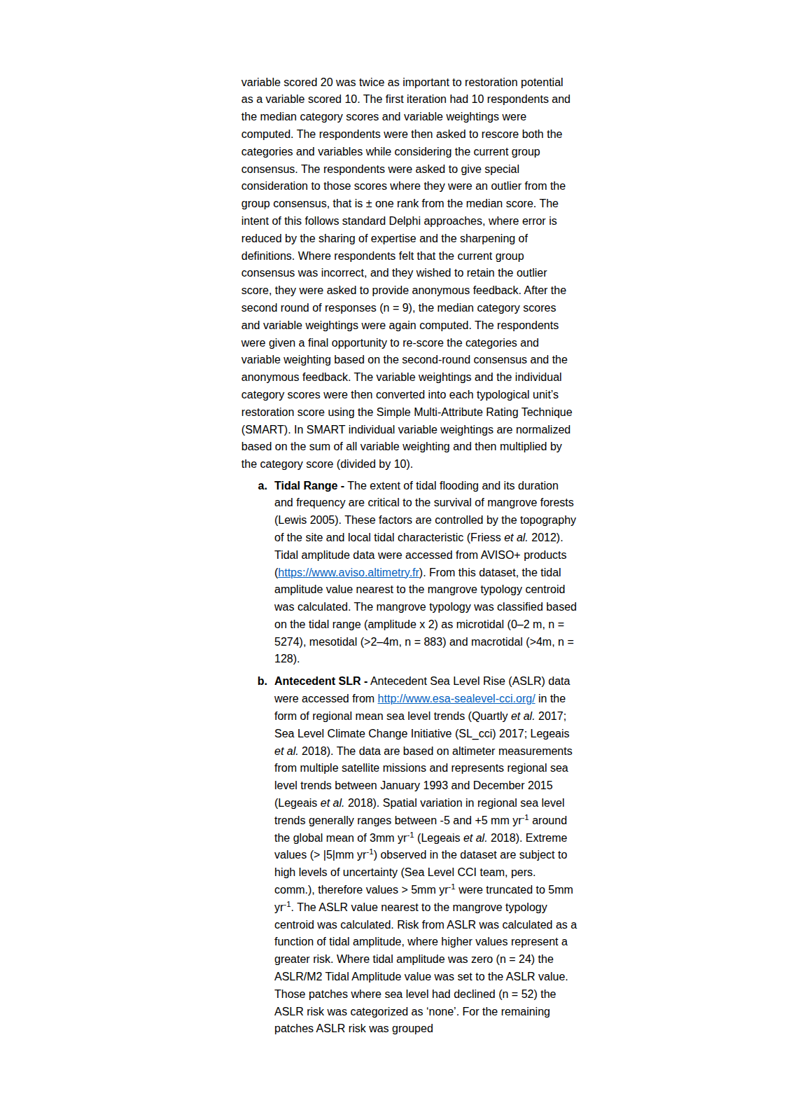variable scored 20 was twice as important to restoration potential as a variable scored 10. The first iteration had 10 respondents and the median category scores and variable weightings were computed. The respondents were then asked to rescore both the categories and variables while considering the current group consensus. The respondents were asked to give special consideration to those scores where they were an outlier from the group consensus, that is ± one rank from the median score. The intent of this follows standard Delphi approaches, where error is reduced by the sharing of expertise and the sharpening of definitions. Where respondents felt that the current group consensus was incorrect, and they wished to retain the outlier score, they were asked to provide anonymous feedback. After the second round of responses (n = 9), the median category scores and variable weightings were again computed. The respondents were given a final opportunity to re-score the categories and variable weighting based on the second-round consensus and the anonymous feedback. The variable weightings and the individual category scores were then converted into each typological unit’s restoration score using the Simple Multi-Attribute Rating Technique (SMART). In SMART individual variable weightings are normalized based on the sum of all variable weighting and then multiplied by the category score (divided by 10).
Tidal Range - The extent of tidal flooding and its duration and frequency are critical to the survival of mangrove forests (Lewis 2005). These factors are controlled by the topography of the site and local tidal characteristic (Friess et al. 2012). Tidal amplitude data were accessed from AVISO+ products (https://www.aviso.altimetry.fr). From this dataset, the tidal amplitude value nearest to the mangrove typology centroid was calculated. The mangrove typology was classified based on the tidal range (amplitude x 2) as microtidal (0–2 m, n = 5274), mesotidal (>2–4m, n = 883) and macrotidal (>4m, n = 128).
Antecedent SLR - Antecedent Sea Level Rise (ASLR) data were accessed from http://www.esa-sealevel-cci.org/ in the form of regional mean sea level trends (Quartly et al. 2017; Sea Level Climate Change Initiative (SL_cci) 2017; Legeais et al. 2018). The data are based on altimeter measurements from multiple satellite missions and represents regional sea level trends between January 1993 and December 2015 (Legeais et al. 2018). Spatial variation in regional sea level trends generally ranges between -5 and +5 mm yr-1 around the global mean of 3mm yr-1 (Legeais et al. 2018). Extreme values (> |5|mm yr-1) observed in the dataset are subject to high levels of uncertainty (Sea Level CCI team, pers. comm.), therefore values > 5mm yr-1 were truncated to 5mm yr-1. The ASLR value nearest to the mangrove typology centroid was calculated. Risk from ASLR was calculated as a function of tidal amplitude, where higher values represent a greater risk. Where tidal amplitude was zero (n = 24) the ASLR/M2 Tidal Amplitude value was set to the ASLR value. Those patches where sea level had declined (n = 52) the ASLR risk was categorized as ‘none’. For the remaining patches ASLR risk was grouped